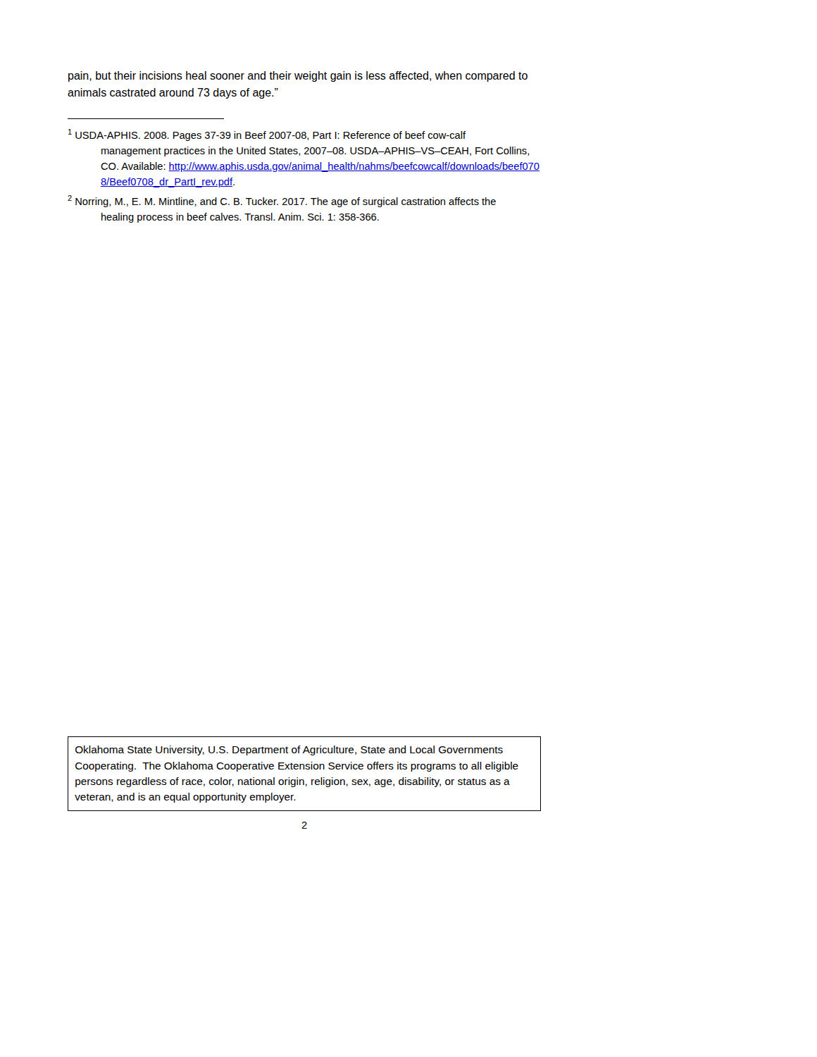pain, but their incisions heal sooner and their weight gain is less affected, when compared to animals castrated around 73 days of age.”
1 USDA-APHIS. 2008. Pages 37-39 in Beef 2007-08, Part I: Reference of beef cow-calf management practices in the United States, 2007–08. USDA–APHIS–VS–CEAH, Fort Collins, CO. Available: http://www.aphis.usda.gov/animal_health/nahms/beefcowcalf/downloads/beef0708/Beef0708_dr_PartI_rev.pdf.
2 Norring, M., E. M. Mintline, and C. B. Tucker. 2017. The age of surgical castration affects the healing process in beef calves. Transl. Anim. Sci. 1: 358-366.
Oklahoma State University, U.S. Department of Agriculture, State and Local Governments Cooperating. The Oklahoma Cooperative Extension Service offers its programs to all eligible persons regardless of race, color, national origin, religion, sex, age, disability, or status as a veteran, and is an equal opportunity employer.
2